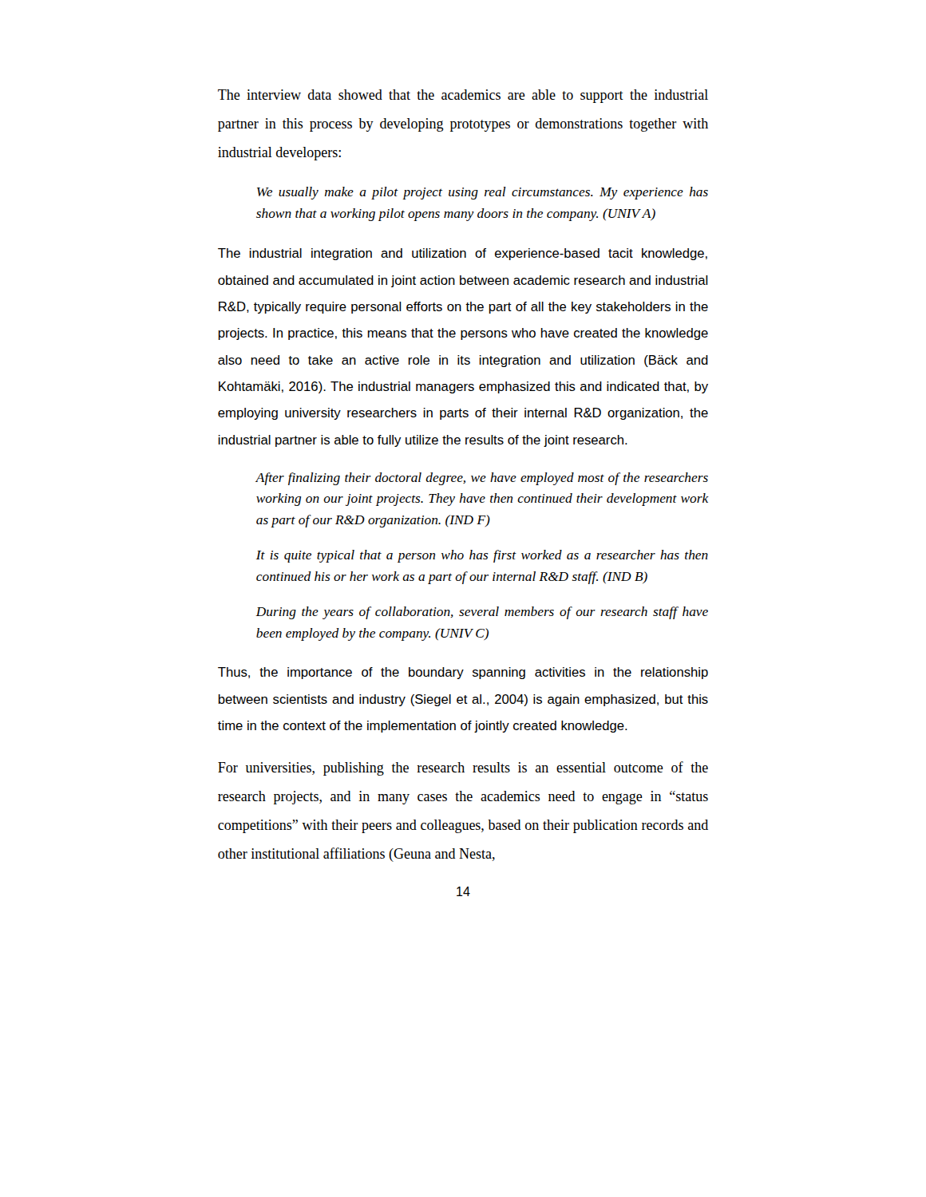The interview data showed that the academics are able to support the industrial partner in this process by developing prototypes or demonstrations together with industrial developers:
We usually make a pilot project using real circumstances. My experience has shown that a working pilot opens many doors in the company. (UNIV A)
The industrial integration and utilization of experience-based tacit knowledge, obtained and accumulated in joint action between academic research and industrial R&D, typically require personal efforts on the part of all the key stakeholders in the projects. In practice, this means that the persons who have created the knowledge also need to take an active role in its integration and utilization (Bäck and Kohtamäki, 2016). The industrial managers emphasized this and indicated that, by employing university researchers in parts of their internal R&D organization, the industrial partner is able to fully utilize the results of the joint research.
After finalizing their doctoral degree, we have employed most of the researchers working on our joint projects. They have then continued their development work as part of our R&D organization. (IND F)
It is quite typical that a person who has first worked as a researcher has then continued his or her work as a part of our internal R&D staff. (IND B)
During the years of collaboration, several members of our research staff have been employed by the company. (UNIV C)
Thus, the importance of the boundary spanning activities in the relationship between scientists and industry (Siegel et al., 2004) is again emphasized, but this time in the context of the implementation of jointly created knowledge.
For universities, publishing the research results is an essential outcome of the research projects, and in many cases the academics need to engage in “status competitions” with their peers and colleagues, based on their publication records and other institutional affiliations (Geuna and Nesta,
14